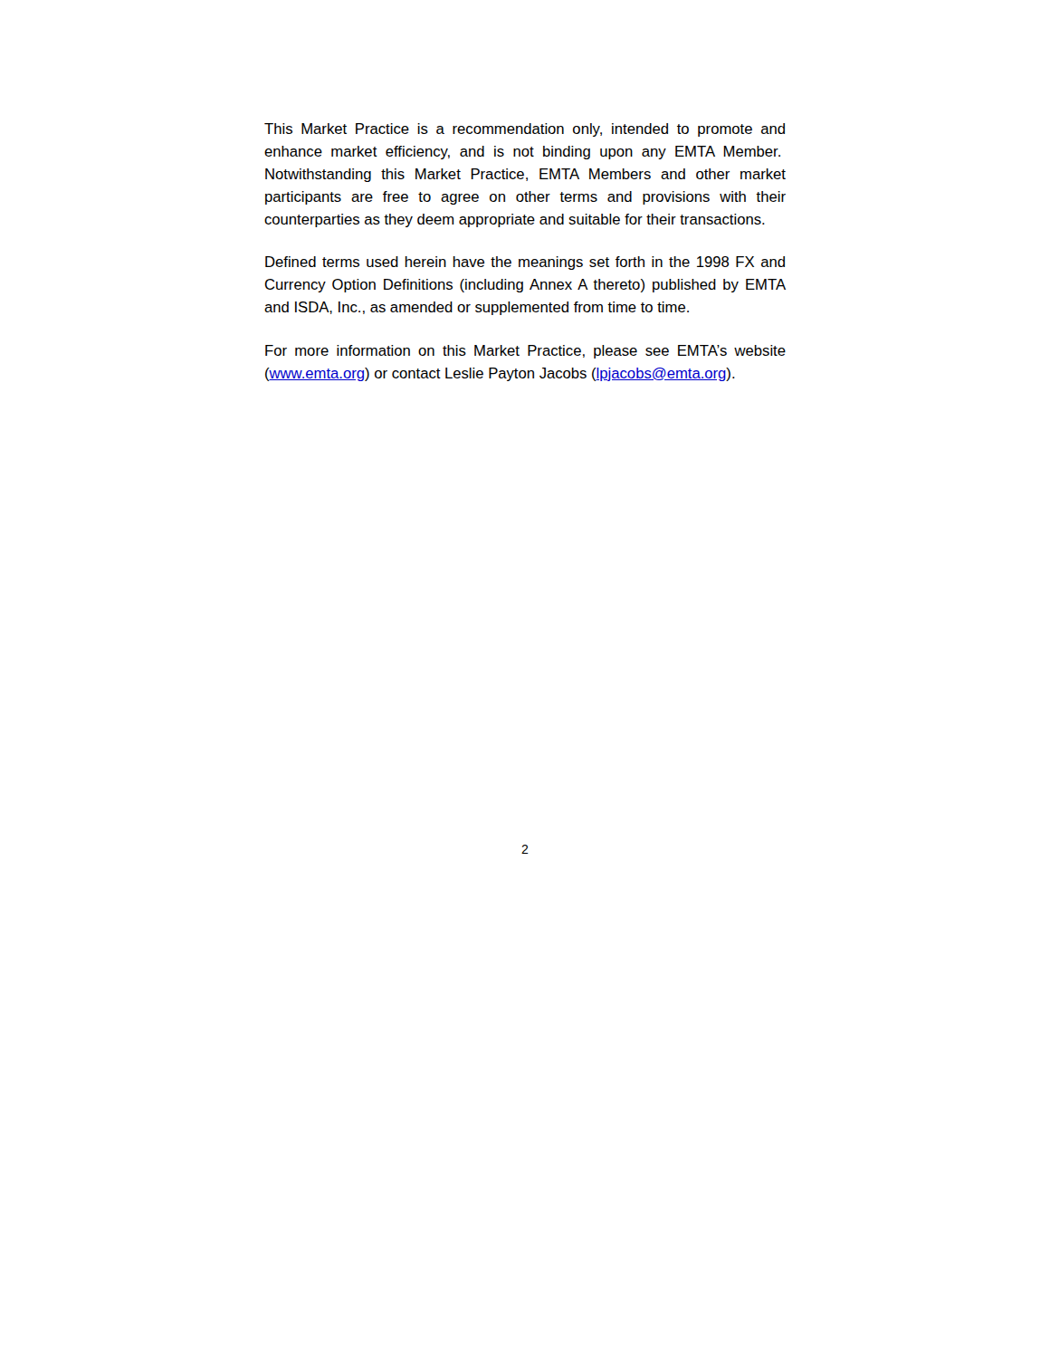This Market Practice is a recommendation only, intended to promote and enhance market efficiency, and is not binding upon any EMTA Member. Notwithstanding this Market Practice, EMTA Members and other market participants are free to agree on other terms and provisions with their counterparties as they deem appropriate and suitable for their transactions.
Defined terms used herein have the meanings set forth in the 1998 FX and Currency Option Definitions (including Annex A thereto) published by EMTA and ISDA, Inc., as amended or supplemented from time to time.
For more information on this Market Practice, please see EMTA’s website (www.emta.org) or contact Leslie Payton Jacobs (lpjacobs@emta.org).
2